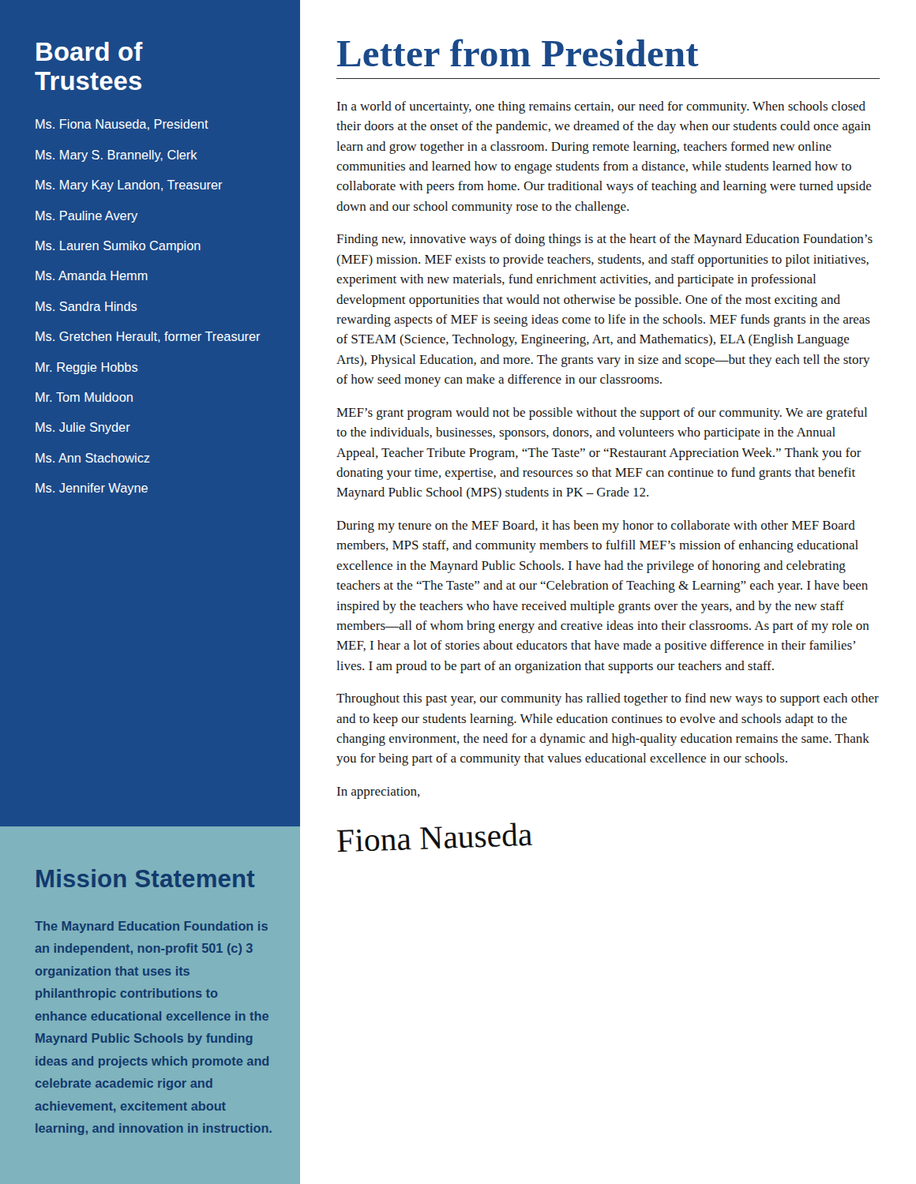Board of
Trustees
Ms. Fiona Nauseda, President
Ms. Mary S. Brannelly, Clerk
Ms. Mary Kay Landon, Treasurer
Ms. Pauline Avery
Ms. Lauren Sumiko Campion
Ms. Amanda Hemm
Ms. Sandra Hinds
Ms. Gretchen Herault, former Treasurer
Mr. Reggie Hobbs
Mr. Tom Muldoon
Ms. Julie Snyder
Ms. Ann Stachowicz
Ms. Jennifer Wayne
Mission Statement
The Maynard Education Foundation is an independent, non-profit 501 (c) 3 organization that uses its philanthropic contributions to enhance educational excellence in the Maynard Public Schools by funding ideas and projects which promote and celebrate academic rigor and achievement, excitement about learning, and innovation in instruction.
Letter from President
In a world of uncertainty, one thing remains certain, our need for community. When schools closed their doors at the onset of the pandemic, we dreamed of the day when our students could once again learn and grow together in a classroom. During remote learning, teachers formed new online communities and learned how to engage students from a distance, while students learned how to collaborate with peers from home. Our traditional ways of teaching and learning were turned upside down and our school community rose to the challenge.
Finding new, innovative ways of doing things is at the heart of the Maynard Education Foundation’s (MEF) mission. MEF exists to provide teachers, students, and staff opportunities to pilot initiatives, experiment with new materials, fund enrichment activities, and participate in professional development opportunities that would not otherwise be possible. One of the most exciting and rewarding aspects of MEF is seeing ideas come to life in the schools. MEF funds grants in the areas of STEAM (Science, Technology, Engineering, Art, and Mathematics), ELA (English Language Arts), Physical Education, and more. The grants vary in size and scope—but they each tell the story of how seed money can make a difference in our classrooms.
MEF’s grant program would not be possible without the support of our community. We are grateful to the individuals, businesses, sponsors, donors, and volunteers who participate in the Annual Appeal, Teacher Tribute Program, “The Taste” or “Restaurant Appreciation Week.” Thank you for donating your time, expertise, and resources so that MEF can continue to fund grants that benefit Maynard Public School (MPS) students in PK – Grade 12.
During my tenure on the MEF Board, it has been my honor to collaborate with other MEF Board members, MPS staff, and community members to fulfill MEF’s mission of enhancing educational excellence in the Maynard Public Schools. I have had the privilege of honoring and celebrating teachers at the “The Taste” and at our “Celebration of Teaching & Learning” each year. I have been inspired by the teachers who have received multiple grants over the years, and by the new staff members—all of whom bring energy and creative ideas into their classrooms. As part of my role on MEF, I hear a lot of stories about educators that have made a positive difference in their families’ lives. I am proud to be part of an organization that supports our teachers and staff.
Throughout this past year, our community has rallied together to find new ways to support each other and to keep our students learning. While education continues to evolve and schools adapt to the changing environment, the need for a dynamic and high-quality education remains the same. Thank you for being part of a community that values educational excellence in our schools.
In appreciation,
Fiona Nauseda